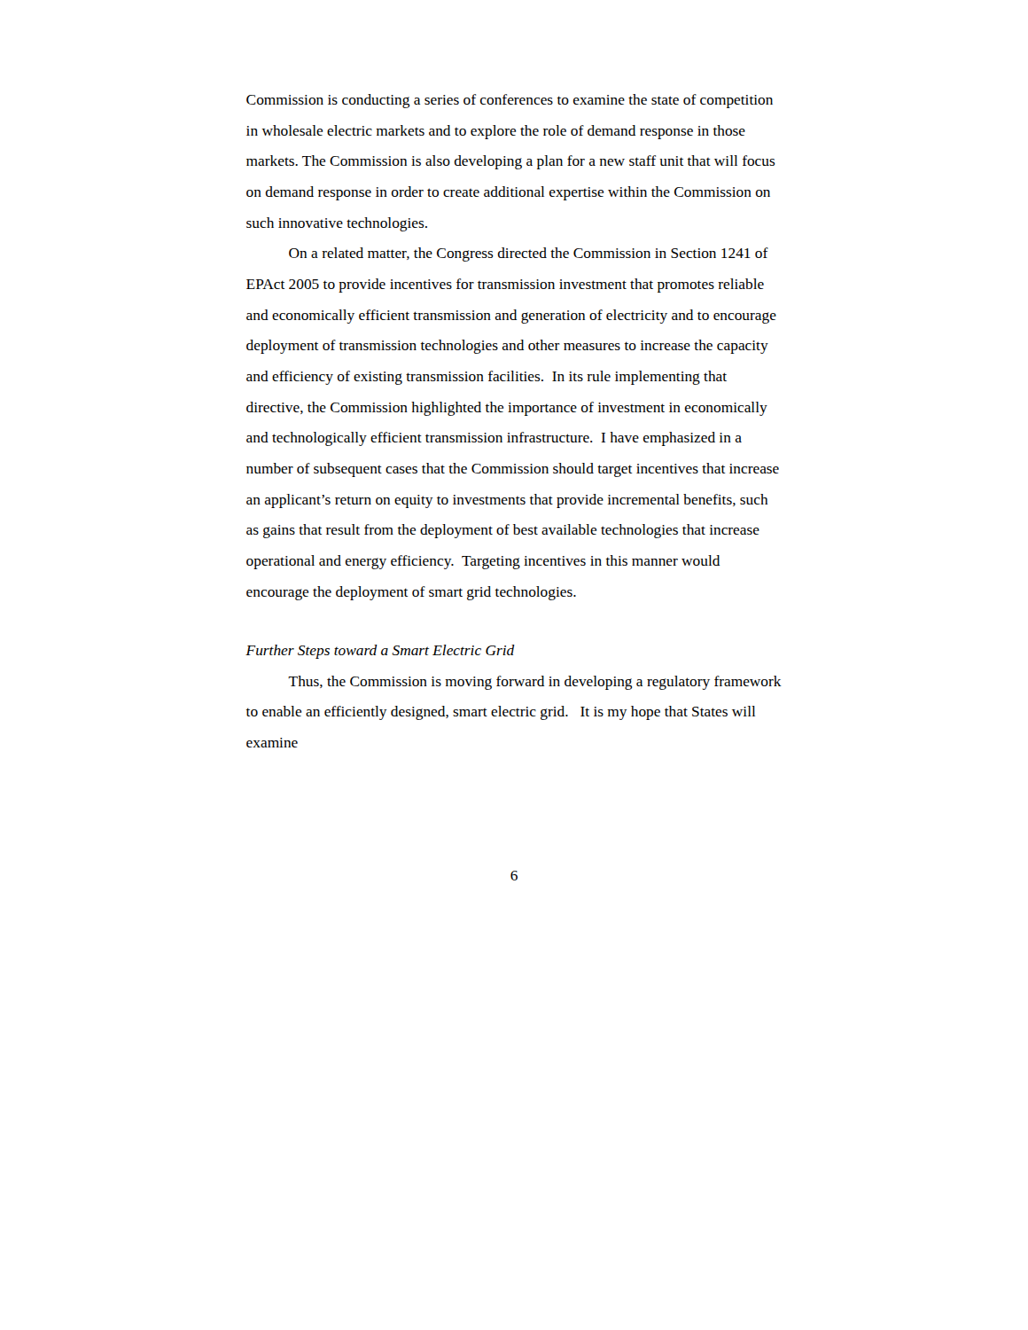Commission is conducting a series of conferences to examine the state of competition in wholesale electric markets and to explore the role of demand response in those markets. The Commission is also developing a plan for a new staff unit that will focus on demand response in order to create additional expertise within the Commission on such innovative technologies.
On a related matter, the Congress directed the Commission in Section 1241 of EPAct 2005 to provide incentives for transmission investment that promotes reliable and economically efficient transmission and generation of electricity and to encourage deployment of transmission technologies and other measures to increase the capacity and efficiency of existing transmission facilities. In its rule implementing that directive, the Commission highlighted the importance of investment in economically and technologically efficient transmission infrastructure. I have emphasized in a number of subsequent cases that the Commission should target incentives that increase an applicant’s return on equity to investments that provide incremental benefits, such as gains that result from the deployment of best available technologies that increase operational and energy efficiency. Targeting incentives in this manner would encourage the deployment of smart grid technologies.
Further Steps toward a Smart Electric Grid
Thus, the Commission is moving forward in developing a regulatory framework to enable an efficiently designed, smart electric grid. It is my hope that States will examine
6